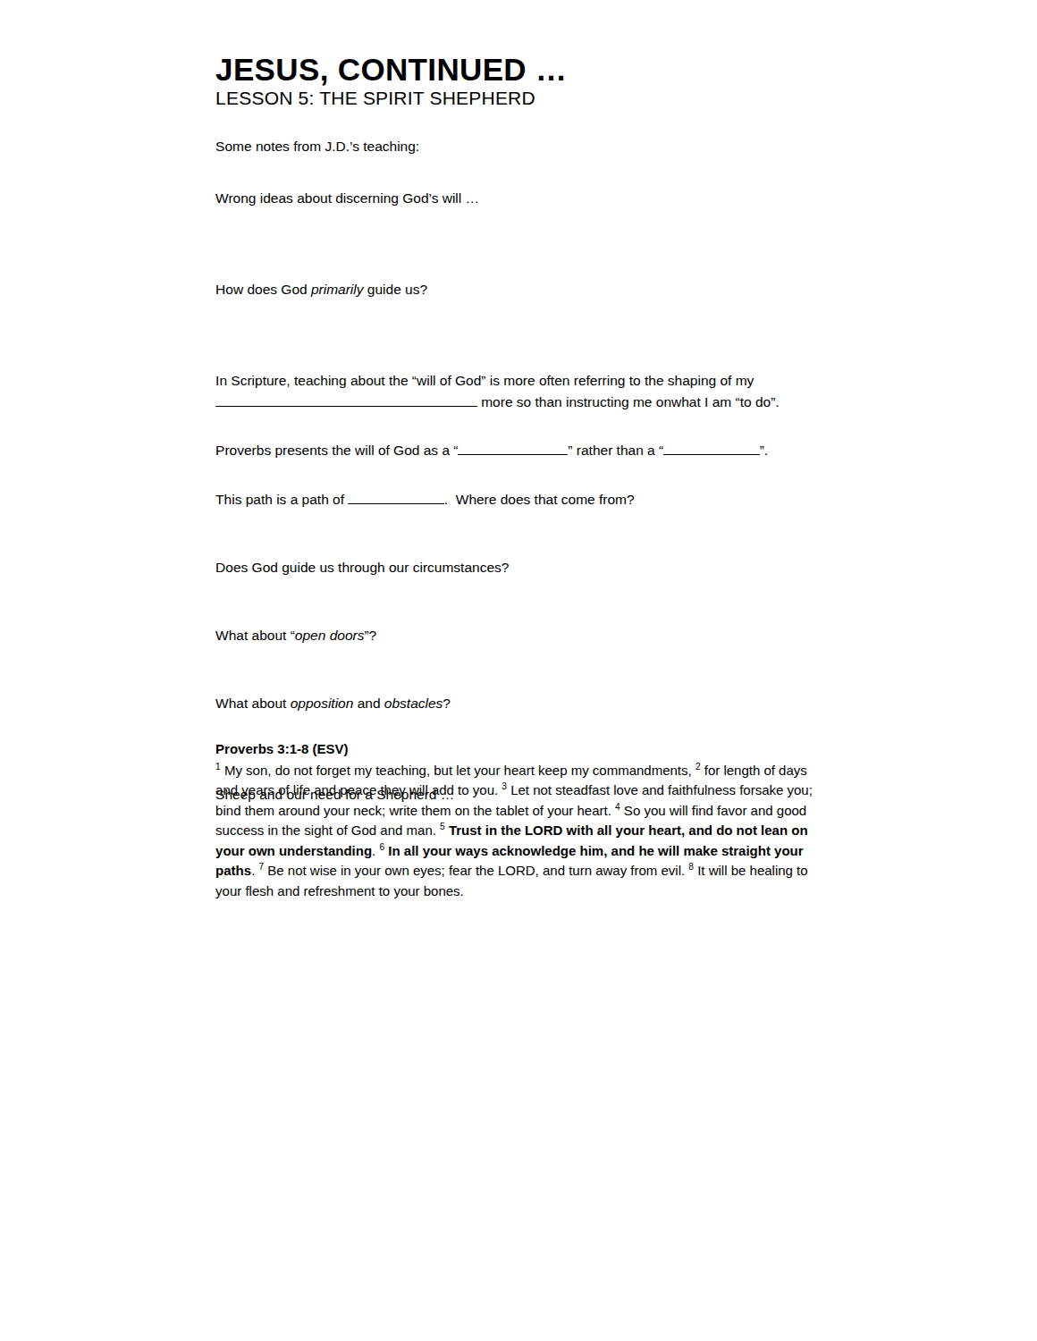JESUS, CONTINUED …
LESSON 5: THE SPIRIT SHEPHERD
Some notes from J.D.’s teaching:
Wrong ideas about discerning God’s will …
How does God primarily guide us?
In Scripture, teaching about the “will of God” is more often referring to the shaping of my more so than instructing me onwhat I am “to do”.
Proverbs presents the will of God as a “ ” rather than a “ ”.
This path is a path of . Where does that come from?
Does God guide us through our circumstances?
What about “open doors”?
What about opposition and obstacles?
Sheep and our need for a Shepherd …
Proverbs 3:1-8 (ESV)
1 My son, do not forget my teaching, but let your heart keep my commandments, 2 for length of days and years of life and peace they will add to you. 3 Let not steadfast love and faithfulness forsake you; bind them around your neck; write them on the tablet of your heart. 4 So you will find favor and good success in the sight of God and man. 5 Trust in the LORD with all your heart, and do not lean on your own understanding. 6 In all your ways acknowledge him, and he will make straight your paths. 7 Be not wise in your own eyes; fear the LORD, and turn away from evil. 8 It will be healing to your flesh and refreshment to your bones.